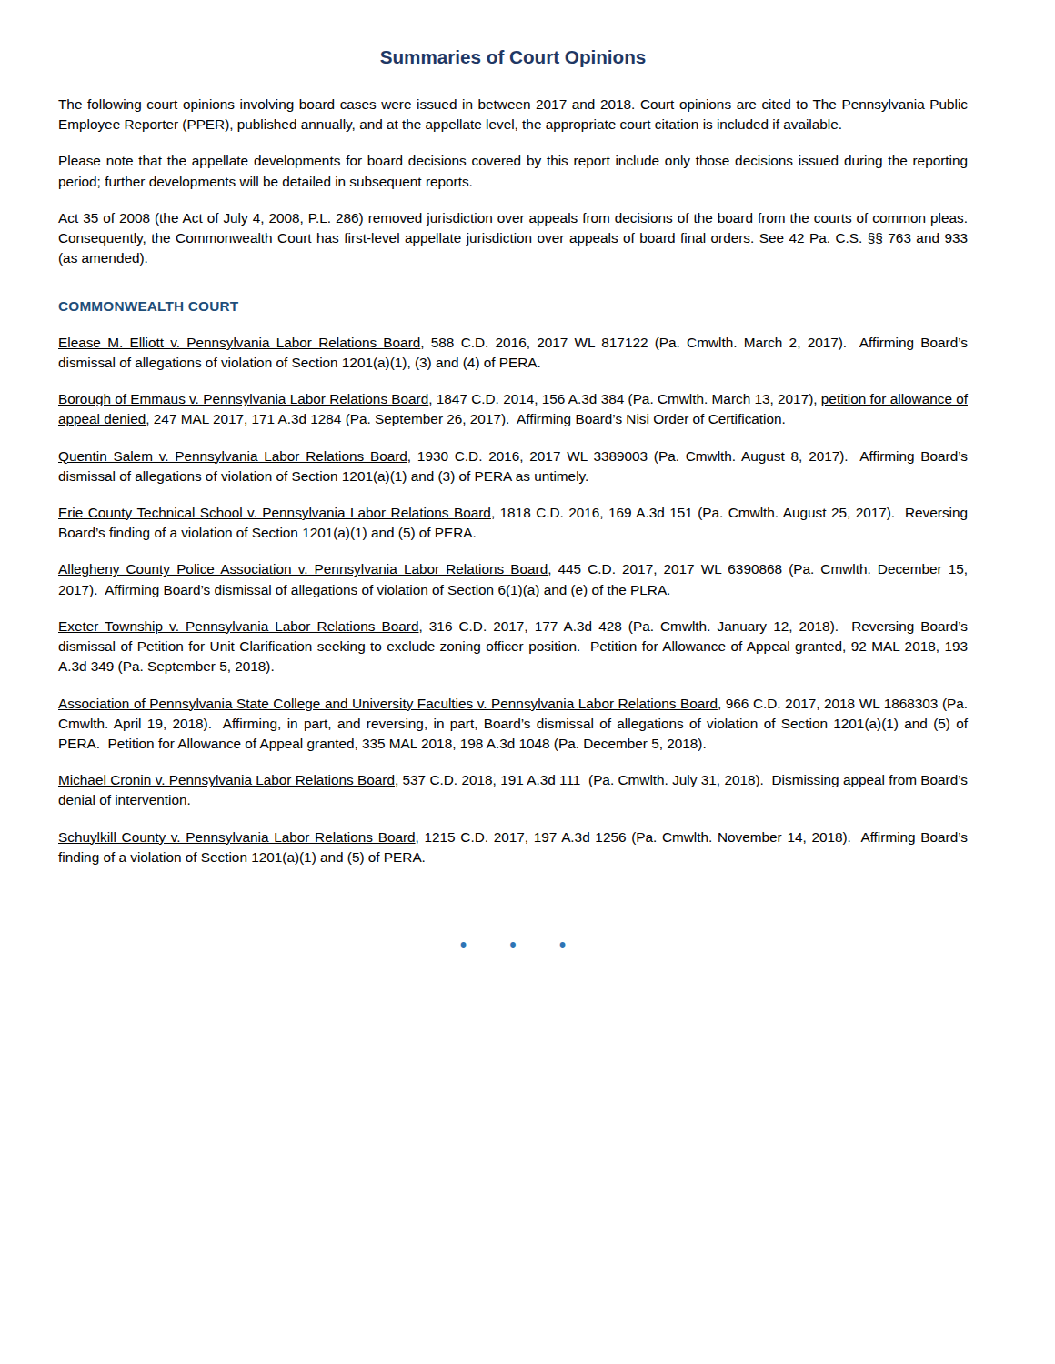Summaries of Court Opinions
The following court opinions involving board cases were issued in between 2017 and 2018. Court opinions are cited to The Pennsylvania Public Employee Reporter (PPER), published annually, and at the appellate level, the appropriate court citation is included if available.
Please note that the appellate developments for board decisions covered by this report include only those decisions issued during the reporting period; further developments will be detailed in subsequent reports.
Act 35 of 2008 (the Act of July 4, 2008, P.L. 286) removed jurisdiction over appeals from decisions of the board from the courts of common pleas. Consequently, the Commonwealth Court has first-level appellate jurisdiction over appeals of board final orders. See 42 Pa. C.S. §§ 763 and 933 (as amended).
COMMONWEALTH COURT
Elease M. Elliott v. Pennsylvania Labor Relations Board, 588 C.D. 2016, 2017 WL 817122 (Pa. Cmwlth. March 2, 2017). Affirming Board’s dismissal of allegations of violation of Section 1201(a)(1), (3) and (4) of PERA.
Borough of Emmaus v. Pennsylvania Labor Relations Board, 1847 C.D. 2014, 156 A.3d 384 (Pa. Cmwlth. March 13, 2017), petition for allowance of appeal denied, 247 MAL 2017, 171 A.3d 1284 (Pa. September 26, 2017). Affirming Board’s Nisi Order of Certification.
Quentin Salem v. Pennsylvania Labor Relations Board, 1930 C.D. 2016, 2017 WL 3389003 (Pa. Cmwlth. August 8, 2017). Affirming Board’s dismissal of allegations of violation of Section 1201(a)(1) and (3) of PERA as untimely.
Erie County Technical School v. Pennsylvania Labor Relations Board, 1818 C.D. 2016, 169 A.3d 151 (Pa. Cmwlth. August 25, 2017). Reversing Board’s finding of a violation of Section 1201(a)(1) and (5) of PERA.
Allegheny County Police Association v. Pennsylvania Labor Relations Board, 445 C.D. 2017, 2017 WL 6390868 (Pa. Cmwlth. December 15, 2017). Affirming Board’s dismissal of allegations of violation of Section 6(1)(a) and (e) of the PLRA.
Exeter Township v. Pennsylvania Labor Relations Board, 316 C.D. 2017, 177 A.3d 428 (Pa. Cmwlth. January 12, 2018). Reversing Board’s dismissal of Petition for Unit Clarification seeking to exclude zoning officer position. Petition for Allowance of Appeal granted, 92 MAL 2018, 193 A.3d 349 (Pa. September 5, 2018).
Association of Pennsylvania State College and University Faculties v. Pennsylvania Labor Relations Board, 966 C.D. 2017, 2018 WL 1868303 (Pa. Cmwlth. April 19, 2018). Affirming, in part, and reversing, in part, Board’s dismissal of allegations of violation of Section 1201(a)(1) and (5) of PERA. Petition for Allowance of Appeal granted, 335 MAL 2018, 198 A.3d 1048 (Pa. December 5, 2018).
Michael Cronin v. Pennsylvania Labor Relations Board, 537 C.D. 2018, 191 A.3d 111 (Pa. Cmwlth. July 31, 2018). Dismissing appeal from Board’s denial of intervention.
Schuylkill County v. Pennsylvania Labor Relations Board, 1215 C.D. 2017, 197 A.3d 1256 (Pa. Cmwlth. November 14, 2018). Affirming Board’s finding of a violation of Section 1201(a)(1) and (5) of PERA.
•••